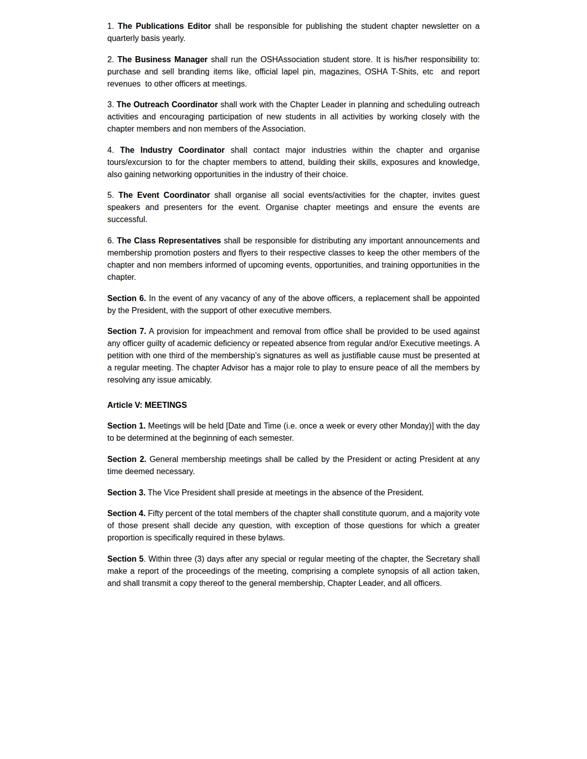1. The Publications Editor shall be responsible for publishing the student chapter newsletter on a quarterly basis yearly.
2. The Business Manager shall run the OSHAssociation student store. It is his/her responsibility to: purchase and sell branding items like, official lapel pin, magazines, OSHA T-Shits, etc and report revenues to other officers at meetings.
3. The Outreach Coordinator shall work with the Chapter Leader in planning and scheduling outreach activities and encouraging participation of new students in all activities by working closely with the chapter members and non members of the Association.
4. The Industry Coordinator shall contact major industries within the chapter and organise tours/excursion to for the chapter members to attend, building their skills, exposures and knowledge, also gaining networking opportunities in the industry of their choice.
5. The Event Coordinator shall organise all social events/activities for the chapter, invites guest speakers and presenters for the event. Organise chapter meetings and ensure the events are successful.
6. The Class Representatives shall be responsible for distributing any important announcements and membership promotion posters and flyers to their respective classes to keep the other members of the chapter and non members informed of upcoming events, opportunities, and training opportunities in the chapter.
Section 6. In the event of any vacancy of any of the above officers, a replacement shall be appointed by the President, with the support of other executive members.
Section 7. A provision for impeachment and removal from office shall be provided to be used against any officer guilty of academic deficiency or repeated absence from regular and/or Executive meetings. A petition with one third of the membership's signatures as well as justifiable cause must be presented at a regular meeting. The chapter Advisor has a major role to play to ensure peace of all the members by resolving any issue amicably.
Article V: MEETINGS
Section 1. Meetings will be held [Date and Time (i.e. once a week or every other Monday)] with the day to be determined at the beginning of each semester.
Section 2. General membership meetings shall be called by the President or acting President at any time deemed necessary.
Section 3. The Vice President shall preside at meetings in the absence of the President.
Section 4. Fifty percent of the total members of the chapter shall constitute quorum, and a majority vote of those present shall decide any question, with exception of those questions for which a greater proportion is specifically required in these bylaws.
Section 5. Within three (3) days after any special or regular meeting of the chapter, the Secretary shall make a report of the proceedings of the meeting, comprising a complete synopsis of all action taken, and shall transmit a copy thereof to the general membership, Chapter Leader, and all officers.